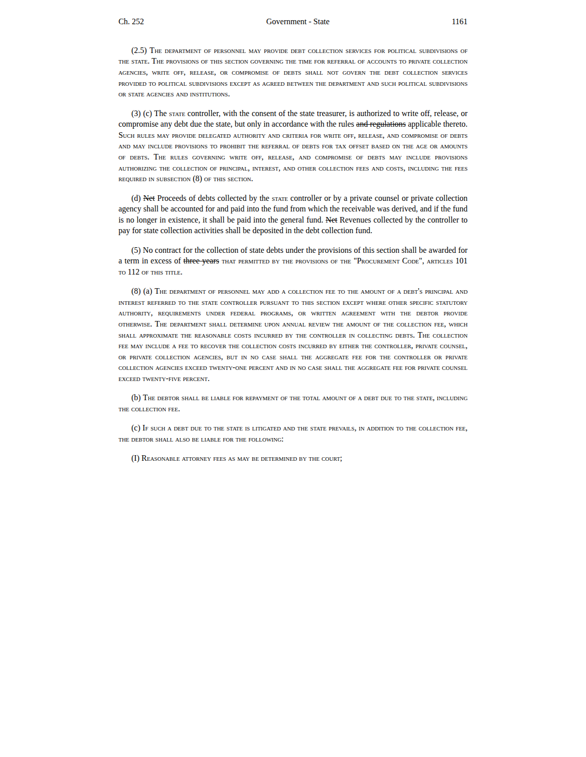Ch. 252 Government - State 1161
(2.5) The department of personnel may provide debt collection services for political subdivisions of the state. The provisions of this section governing the time for referral of accounts to private collection agencies, write off, release, or compromise of debts shall not govern the debt collection services provided to political subdivisions except as agreed between the department and such political subdivisions or state agencies and institutions.
(3) (c) The state controller, with the consent of the state treasurer, is authorized to write off, release, or compromise any debt due the state, but only in accordance with the rules and regulations applicable thereto. Such rules may provide delegated authority and criteria for write off, release, and compromise of debts and may include provisions to prohibit the referral of debts for tax offset based on the age or amounts of debts. The rules governing write off, release, and compromise of debts may include provisions authorizing the collection of principal, interest, and other collection fees and costs, including the fees required in subsection (8) of this section.
(d) Net Proceeds of debts collected by the state controller or by a private counsel or private collection agency shall be accounted for and paid into the fund from which the receivable was derived, and if the fund is no longer in existence, it shall be paid into the general fund. Net Revenues collected by the controller to pay for state collection activities shall be deposited in the debt collection fund.
(5) No contract for the collection of state debts under the provisions of this section shall be awarded for a term in excess of three years that permitted by the provisions of the "Procurement Code", articles 101 to 112 of this title.
(8) (a) The department of personnel may add a collection fee to the amount of a debt's principal and interest referred to the state controller pursuant to this section except where other specific statutory authority, requirements under federal programs, or written agreement with the debtor provide otherwise. The department shall determine upon annual review the amount of the collection fee, which shall approximate the reasonable costs incurred by the controller in collecting debts. The collection fee may include a fee to recover the collection costs incurred by either the controller, private counsel, or private collection agencies, but in no case shall the aggregate fee for the controller or private collection agencies exceed twenty-one percent and in no case shall the aggregate fee for private counsel exceed twenty-five percent.
(b) The debtor shall be liable for repayment of the total amount of a debt due to the state, including the collection fee.
(c) If such a debt due to the state is litigated and the state prevails, in addition to the collection fee, the debtor shall also be liable for the following:
(I) Reasonable attorney fees as may be determined by the court;